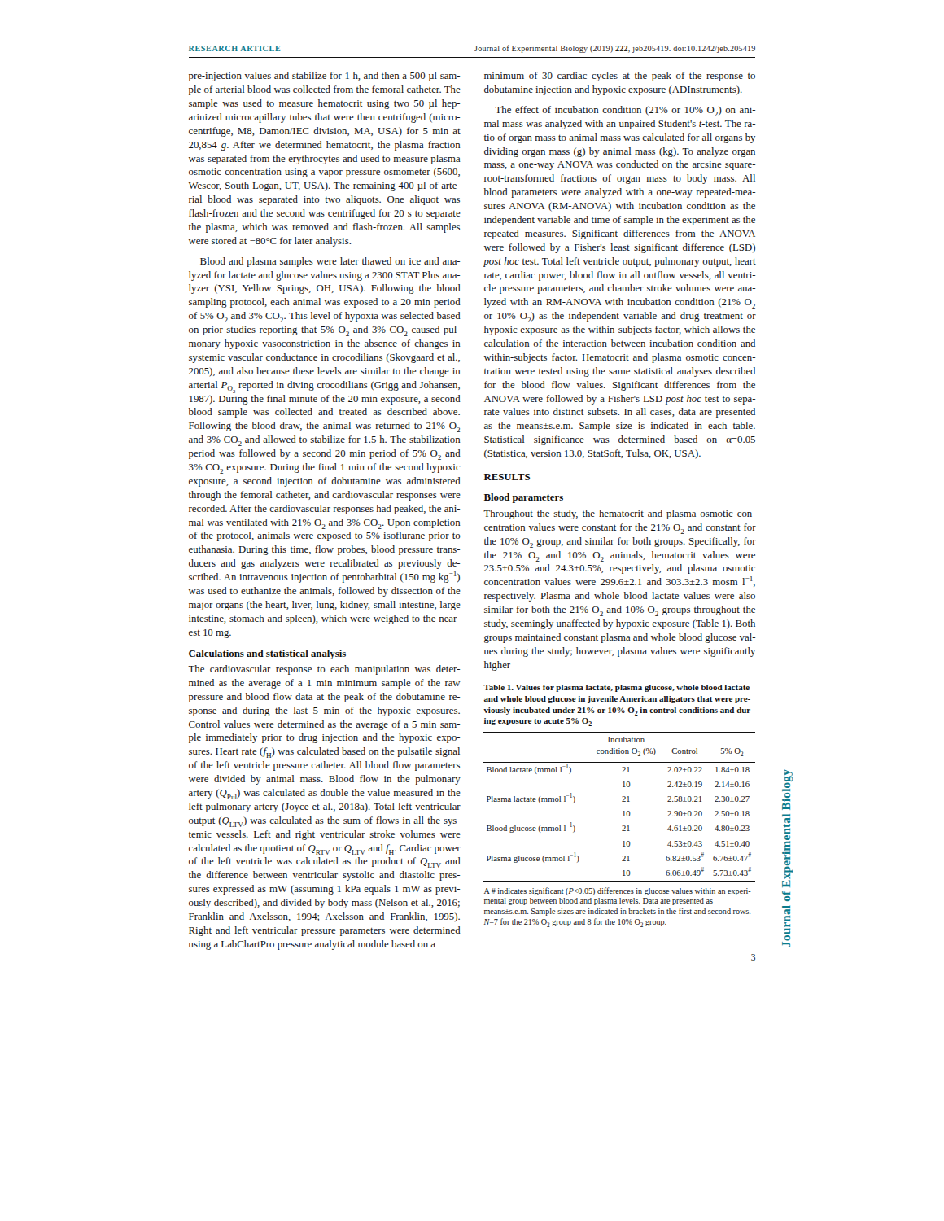RESEARCH ARTICLE
Journal of Experimental Biology (2019) 222, jeb205419. doi:10.1242/jeb.205419
pre-injection values and stabilize for 1 h, and then a 500 µl sample of arterial blood was collected from the femoral catheter. The sample was used to measure hematocrit using two 50 µl heparinized microcapillary tubes that were then centrifuged (microcentrifuge, M8, Damon/IEC division, MA, USA) for 5 min at 20,854 g. After we determined hematocrit, the plasma fraction was separated from the erythrocytes and used to measure plasma osmotic concentration using a vapor pressure osmometer (5600, Wescor, South Logan, UT, USA). The remaining 400 µl of arterial blood was separated into two aliquots. One aliquot was flash-frozen and the second was centrifuged for 20 s to separate the plasma, which was removed and flash-frozen. All samples were stored at −80°C for later analysis.
Blood and plasma samples were later thawed on ice and analyzed for lactate and glucose values using a 2300 STAT Plus analyzer (YSI, Yellow Springs, OH, USA). Following the blood sampling protocol, each animal was exposed to a 20 min period of 5% O2 and 3% CO2. This level of hypoxia was selected based on prior studies reporting that 5% O2 and 3% CO2 caused pulmonary hypoxic vasoconstriction in the absence of changes in systemic vascular conductance in crocodilians (Skovgaard et al., 2005), and also because these levels are similar to the change in arterial PO2 reported in diving crocodilians (Grigg and Johansen, 1987). During the final minute of the 20 min exposure, a second blood sample was collected and treated as described above. Following the blood draw, the animal was returned to 21% O2 and 3% CO2 and allowed to stabilize for 1.5 h. The stabilization period was followed by a second 20 min period of 5% O2 and 3% CO2 exposure. During the final 1 min of the second hypoxic exposure, a second injection of dobutamine was administered through the femoral catheter, and cardiovascular responses were recorded. After the cardiovascular responses had peaked, the animal was ventilated with 21% O2 and 3% CO2. Upon completion of the protocol, animals were exposed to 5% isoflurane prior to euthanasia. During this time, flow probes, blood pressure transducers and gas analyzers were recalibrated as previously described. An intravenous injection of pentobarbital (150 mg kg−1) was used to euthanize the animals, followed by dissection of the major organs (the heart, liver, lung, kidney, small intestine, large intestine, stomach and spleen), which were weighed to the nearest 10 mg.
Calculations and statistical analysis
The cardiovascular response to each manipulation was determined as the average of a 1 min minimum sample of the raw pressure and blood flow data at the peak of the dobutamine response and during the last 5 min of the hypoxic exposures. Control values were determined as the average of a 5 min sample immediately prior to drug injection and the hypoxic exposures. Heart rate (fH) was calculated based on the pulsatile signal of the left ventricle pressure catheter. All blood flow parameters were divided by animal mass. Blood flow in the pulmonary artery (QPul) was calculated as double the value measured in the left pulmonary artery (Joyce et al., 2018a). Total left ventricular output (QLTV) was calculated as the sum of flows in all the systemic vessels. Left and right ventricular stroke volumes were calculated as the quotient of QRTV or QLTV and fH. Cardiac power of the left ventricle was calculated as the product of QLTV and the difference between ventricular systolic and diastolic pressures expressed as mW (assuming 1 kPa equals 1 mW as previously described), and divided by body mass (Nelson et al., 2016; Franklin and Axelsson, 1994; Axelsson and Franklin, 1995). Right and left ventricular pressure parameters were determined using a LabChartPro pressure analytical module based on a
minimum of 30 cardiac cycles at the peak of the response to dobutamine injection and hypoxic exposure (ADInstruments).
The effect of incubation condition (21% or 10% O2) on animal mass was analyzed with an unpaired Student's t-test. The ratio of organ mass to animal mass was calculated for all organs by dividing organ mass (g) by animal mass (kg). To analyze organ mass, a one-way ANOVA was conducted on the arcsine square-root-transformed fractions of organ mass to body mass. All blood parameters were analyzed with a one-way repeated-measures ANOVA (RM-ANOVA) with incubation condition as the independent variable and time of sample in the experiment as the repeated measures. Significant differences from the ANOVA were followed by a Fisher's least significant difference (LSD) post hoc test. Total left ventricle output, pulmonary output, heart rate, cardiac power, blood flow in all outflow vessels, all ventricle pressure parameters, and chamber stroke volumes were analyzed with an RM-ANOVA with incubation condition (21% O2 or 10% O2) as the independent variable and drug treatment or hypoxic exposure as the within-subjects factor, which allows the calculation of the interaction between incubation condition and within-subjects factor. Hematocrit and plasma osmotic concentration were tested using the same statistical analyses described for the blood flow values. Significant differences from the ANOVA were followed by a Fisher's LSD post hoc test to separate values into distinct subsets. In all cases, data are presented as the means±s.e.m. Sample size is indicated in each table. Statistical significance was determined based on α=0.05 (Statistica, version 13.0, StatSoft, Tulsa, OK, USA).
RESULTS
Blood parameters
Throughout the study, the hematocrit and plasma osmotic concentration values were constant for the 21% O2 and constant for the 10% O2 group, and similar for both groups. Specifically, for the 21% O2 and 10% O2 animals, hematocrit values were 23.5±0.5% and 24.3±0.5%, respectively, and plasma osmotic concentration values were 299.6±2.1 and 303.3±2.3 mosm l−1, respectively. Plasma and whole blood lactate values were also similar for both the 21% O2 and 10% O2 groups throughout the study, seemingly unaffected by hypoxic exposure (Table 1). Both groups maintained constant plasma and whole blood glucose values during the study; however, plasma values were significantly higher
Table 1. Values for plasma lactate, plasma glucose, whole blood lactate and whole blood glucose in juvenile American alligators that were previously incubated under 21% or 10% O2 in control conditions and during exposure to acute 5% O2
| | Incubation condition O 2 (%) | Control | 5% O 2 |
| --- | --- | --- | --- |
| Blood lactate (mmol l −1 ) | 21 | 2.02±0.22 | 1.84±0.18 |
| | 10 | 2.42±0.19 | 2.14±0.16 |
| Plasma lactate (mmol l −1 ) | 21 | 2.58±0.21 | 2.30±0.27 |
| | 10 | 2.90±0.20 | 2.50±0.18 |
| Blood glucose (mmol l −1 ) | 21 | 4.61±0.20 | 4.80±0.23 |
| | 10 | 4.53±0.43 | 4.51±0.40 |
| Plasma glucose (mmol l −1 ) | 21 | 6.82±0.53 # | 6.76±0.47 # |
| | 10 | 6.06±0.49 # | 5.73±0.43 # |
A # indicates significant (P<0.05) differences in glucose values within an experimental group between blood and plasma levels. Data are presented as means±s.e.m. Sample sizes are indicated in brackets in the first and second rows. N=7 for the 21% O2 group and 8 for the 10% O2 group.
Journal of Experimental Biology
3